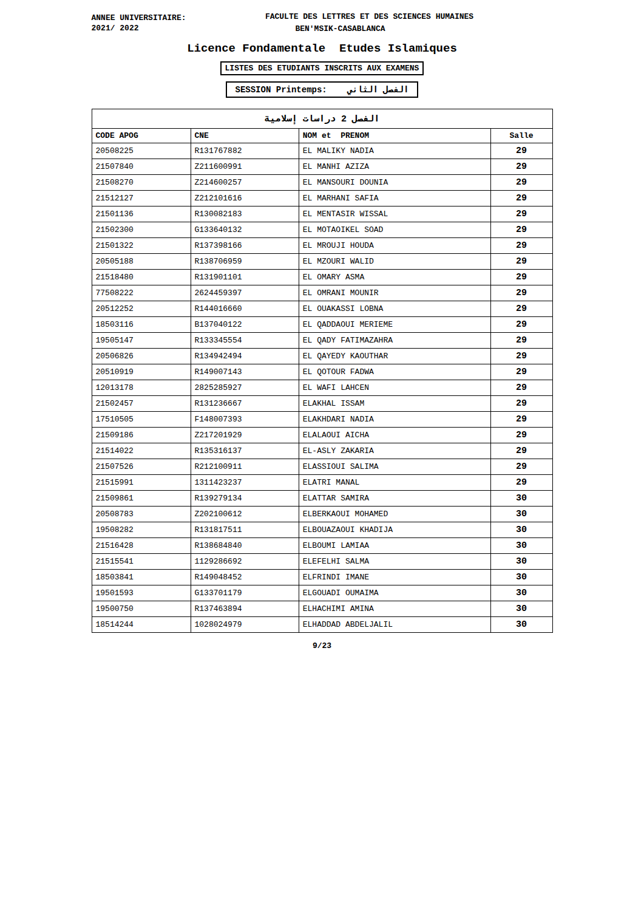ANNEE UNIVERSITAIRE:
FACULTE DES LETTRES ET DES SCIENCES HUMAINES
2021/ 2022
BEN'MSIK-CASABLANCA
Licence Fondamentale Etudes Islamiques
LISTES DES ETUDIANTS INSCRITS AUX EXAMENS
SESSION Printemps: الفصل الثاني
| الفصل 2 دراسات إسلامية |
| CODE APOG | CNE | NOM et PRENOM | Salle |
| 20508225 | R131767882 | EL MALIKY NADIA | 29 |
| 21507840 | Z211600991 | EL MANHI AZIZA | 29 |
| 21508270 | Z214600257 | EL MANSOURI DOUNIA | 29 |
| 21512127 | Z212101616 | EL MARHANI SAFIA | 29 |
| 21501136 | R130082183 | EL MENTASIR WISSAL | 29 |
| 21502300 | G133640132 | EL MOTAOIKEL SOAD | 29 |
| 21501322 | R137398166 | EL MROUJI HOUDA | 29 |
| 20505188 | R138706959 | EL MZOURI WALID | 29 |
| 21518480 | R131901101 | EL OMARY ASMA | 29 |
| 77508222 | 2624459397 | EL OMRANI MOUNIR | 29 |
| 20512252 | R144016660 | EL OUAKASSI LOBNA | 29 |
| 18503116 | B137040122 | EL QADDAOUI MERIEME | 29 |
| 19505147 | R133345554 | EL QADY FATIMAZAHRA | 29 |
| 20506826 | R134942494 | EL QAYEDY KAOUTHAR | 29 |
| 20510919 | R149007143 | EL QOTOUR FADWA | 29 |
| 12013178 | 2825285927 | EL WAFI LAHCEN | 29 |
| 21502457 | R131236667 | ELAKHAL ISSAM | 29 |
| 17510505 | F148007393 | ELAKHDARI NADIA | 29 |
| 21509186 | Z217201929 | ELALAOUI AICHA | 29 |
| 21514022 | R135316137 | EL-ASLY ZAKARIA | 29 |
| 21507526 | R212100911 | ELASSIOUI SALIMA | 29 |
| 21515991 | 1311423237 | ELATRI MANAL | 29 |
| 21509861 | R139279134 | ELATTAR SAMIRA | 30 |
| 20508783 | Z202100612 | ELBERKAOUI MOHAMED | 30 |
| 19508282 | R131817511 | ELBOUAZAOUI KHADIJA | 30 |
| 21516428 | R138684840 | ELBOUMI LAMIAA | 30 |
| 21515541 | 1129286692 | ELEFELHI SALMA | 30 |
| 18503841 | R149048452 | ELFRINDI IMANE | 30 |
| 19501593 | G133701179 | ELGOUADI OUMAIMA | 30 |
| 19500750 | R137463894 | ELHACHIMI AMINA | 30 |
| 18514244 | 1028024979 | ELHADDAD ABDELJALIL | 30 |
9/23